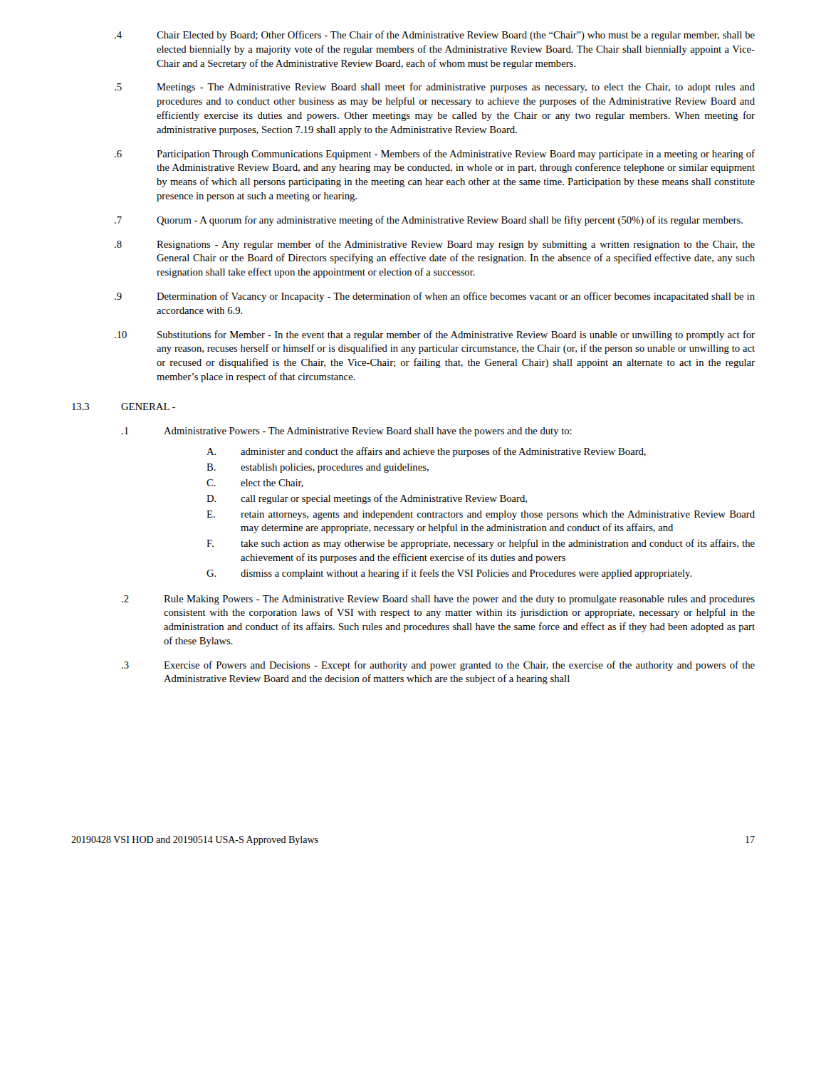.4
Chair Elected by Board; Other Officers - The Chair of the Administrative Review Board (the “Chair”) who must be a regular member, shall be elected biennially by a majority vote of the regular members of the Administrative Review Board. The Chair shall biennially appoint a Vice-Chair and a Secretary of the Administrative Review Board, each of whom must be regular members.
.5
Meetings - The Administrative Review Board shall meet for administrative purposes as necessary, to elect the Chair, to adopt rules and procedures and to conduct other business as may be helpful or necessary to achieve the purposes of the Administrative Review Board and efficiently exercise its duties and powers. Other meetings may be called by the Chair or any two regular members. When meeting for administrative purposes, Section 7.19 shall apply to the Administrative Review Board.
.6
Participation Through Communications Equipment - Members of the Administrative Review Board may participate in a meeting or hearing of the Administrative Review Board, and any hearing may be conducted, in whole or in part, through conference telephone or similar equipment by means of which all persons participating in the meeting can hear each other at the same time. Participation by these means shall constitute presence in person at such a meeting or hearing.
.7
Quorum - A quorum for any administrative meeting of the Administrative Review Board shall be fifty percent (50%) of its regular members.
.8
Resignations - Any regular member of the Administrative Review Board may resign by submitting a written resignation to the Chair, the General Chair or the Board of Directors specifying an effective date of the resignation. In the absence of a specified effective date, any such resignation shall take effect upon the appointment or election of a successor.
.9
Determination of Vacancy or Incapacity - The determination of when an office becomes vacant or an officer becomes incapacitated shall be in accordance with 6.9.
.10
Substitutions for Member - In the event that a regular member of the Administrative Review Board is unable or unwilling to promptly act for any reason, recuses herself or himself or is disqualified in any particular circumstance, the Chair (or, if the person so unable or unwilling to act or recused or disqualified is the Chair, the Vice-Chair; or failing that, the General Chair) shall appoint an alternate to act in the regular member’s place in respect of that circumstance.
13.3
GENERAL -
.1
Administrative Powers - The Administrative Review Board shall have the powers and the duty to:
A.
administer and conduct the affairs and achieve the purposes of the Administrative Review Board,
B.
establish policies, procedures and guidelines,
C.
elect the Chair,
D.
call regular or special meetings of the Administrative Review Board,
E.
retain attorneys, agents and independent contractors and employ those persons which the Administrative Review Board may determine are appropriate, necessary or helpful in the administration and conduct of its affairs, and
F.
take such action as may otherwise be appropriate, necessary or helpful in the administration and conduct of its affairs, the achievement of its purposes and the efficient exercise of its duties and powers
G.
dismiss a complaint without a hearing if it feels the VSI Policies and Procedures were applied appropriately.
.2
Rule Making Powers - The Administrative Review Board shall have the power and the duty to promulgate reasonable rules and procedures consistent with the corporation laws of VSI with respect to any matter within its jurisdiction or appropriate, necessary or helpful in the administration and conduct of its affairs. Such rules and procedures shall have the same force and effect as if they had been adopted as part of these Bylaws.
.3
Exercise of Powers and Decisions - Except for authority and power granted to the Chair, the exercise of the authority and powers of the Administrative Review Board and the decision of matters which are the subject of a hearing shall
20190428 VSI HOD and 20190514 USA-S Approved Bylaws
17